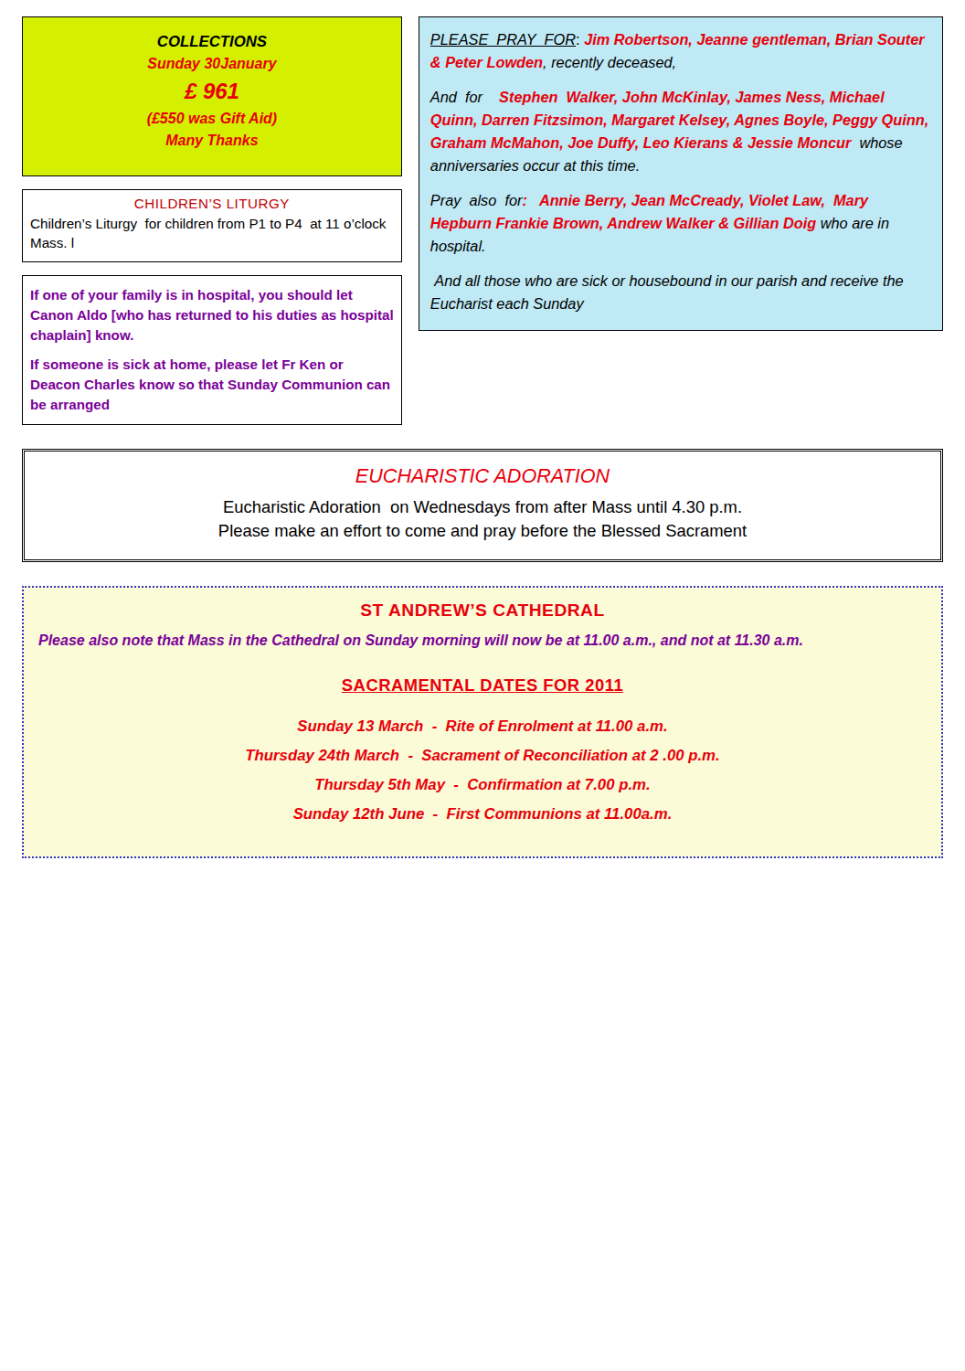COLLECTIONS
Sunday 30January
£ 961
(£550 was Gift Aid)
Many Thanks
CHILDREN’S LITURGY
Children’s Liturgy for children from P1 to P4 at 11 o’clock Mass. l
If one of your family is in hospital, you should let Canon Aldo [who has returned to his duties as hospital chaplain] know.
If someone is sick at home, please let Fr Ken or Deacon Charles know so that Sunday Communion can be arranged
PLEASE PRAY FOR: Jim Robertson, Jeanne gentleman, Brian Souter & Peter Lowden, recently deceased,
And for Stephen Walker, John McKinlay, James Ness, Michael Quinn, Darren Fitzsimon, Margaret Kelsey, Agnes Boyle, Peggy Quinn, Graham McMahon, Joe Duffy, Leo Kierans & Jessie Moncur whose anniversaries occur at this time.
Pray also for: Annie Berry, Jean McCready, Violet Law, Mary Hepburn Frankie Brown, Andrew Walker & Gillian Doig who are in hospital.
And all those who are sick or housebound in our parish and receive the Eucharist each Sunday
EUCHARISTIC ADORATION
Eucharistic Adoration on Wednesdays from after Mass until 4.30 p.m.
Please make an effort to come and pray before the Blessed Sacrament
ST ANDREW’S CATHEDRAL
Please also note that Mass in the Cathedral on Sunday morning will now be at 11.00 a.m., and not at 11.30 a.m.
SACRAMENTAL DATES FOR 2011
Sunday 13 March - Rite of Enrolment at 11.00 a.m.
Thursday 24th March - Sacrament of Reconciliation at 2 .00 p.m.
Thursday 5th May - Confirmation at 7.00 p.m.
Sunday 12th June - First Communions at 11.00a.m.